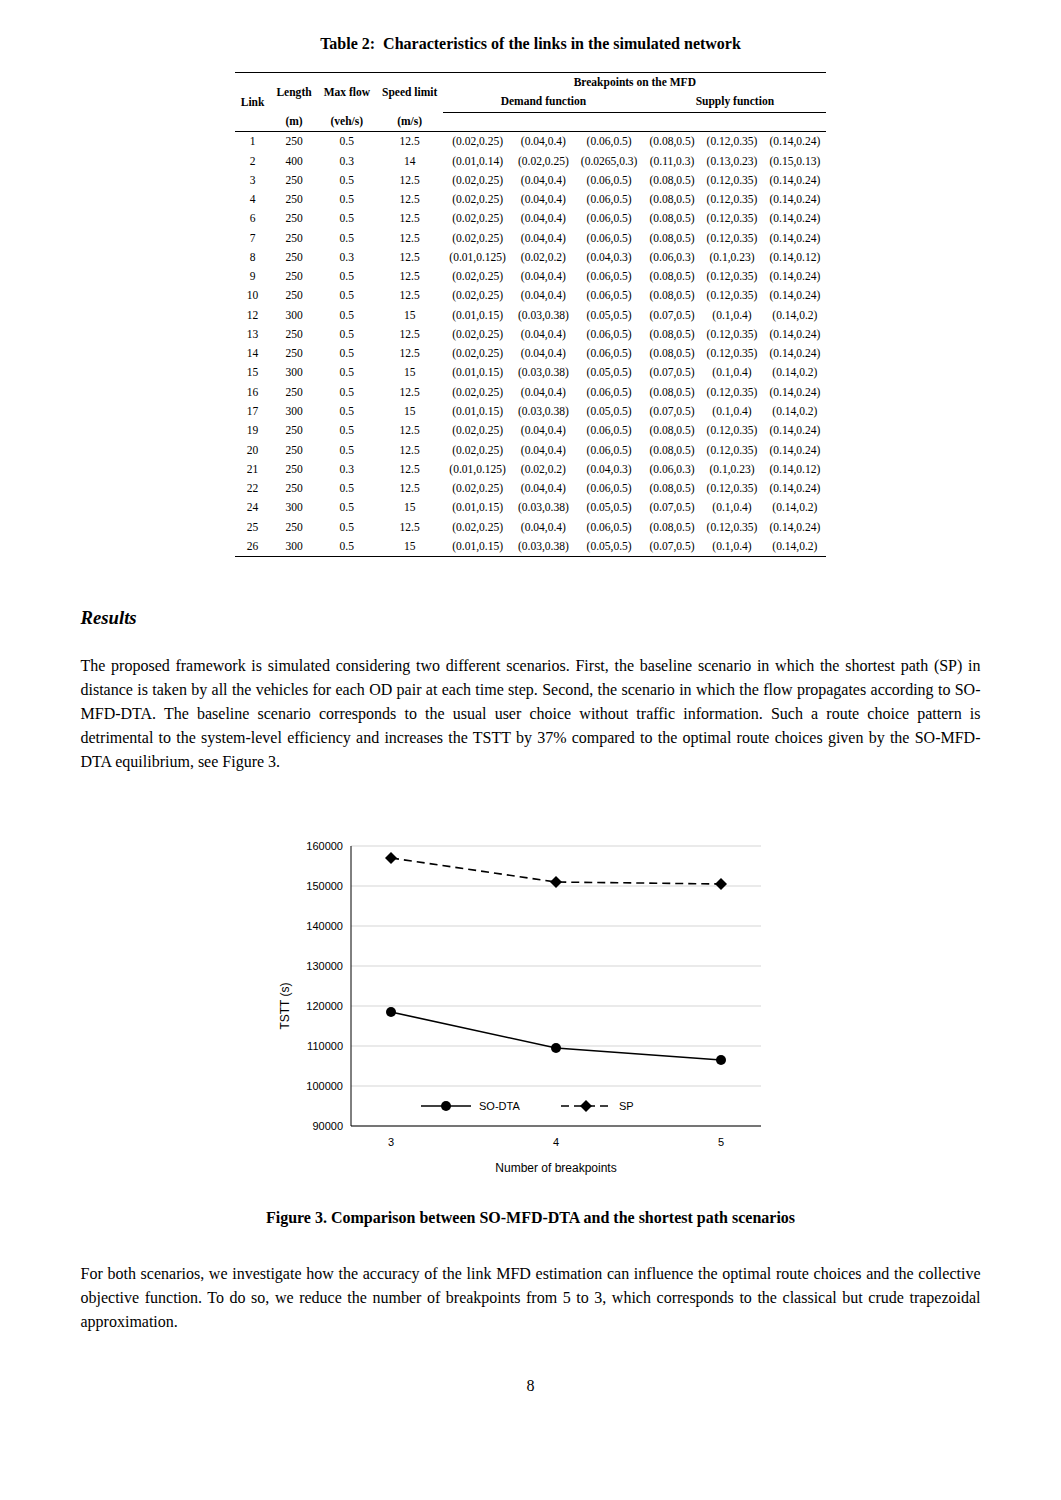Table 2: Characteristics of the links in the simulated network
| Link | Length | Max flow | Speed limit | Breakpoints on the MFD |
| --- | --- | --- | --- | --- |
| Demand function | Supply function |
| (m) | (veh/s) | (m/s) | | | | | | |
| 1 | 250 | 0.5 | 12.5 | (0.02,0.25) | (0.04,0.4) | (0.06,0.5) | (0.08,0.5) | (0.12,0.35) | (0.14,0.24) |
| 2 | 400 | 0.3 | 14 | (0.01,0.14) | (0.02,0.25) | (0.0265,0.3) | (0.11,0.3) | (0.13,0.23) | (0.15,0.13) |
| 3 | 250 | 0.5 | 12.5 | (0.02,0.25) | (0.04,0.4) | (0.06,0.5) | (0.08,0.5) | (0.12,0.35) | (0.14,0.24) |
| 4 | 250 | 0.5 | 12.5 | (0.02,0.25) | (0.04,0.4) | (0.06,0.5) | (0.08,0.5) | (0.12,0.35) | (0.14,0.24) |
| 6 | 250 | 0.5 | 12.5 | (0.02,0.25) | (0.04,0.4) | (0.06,0.5) | (0.08,0.5) | (0.12,0.35) | (0.14,0.24) |
| 7 | 250 | 0.5 | 12.5 | (0.02,0.25) | (0.04,0.4) | (0.06,0.5) | (0.08,0.5) | (0.12,0.35) | (0.14,0.24) |
| 8 | 250 | 0.3 | 12.5 | (0.01,0.125) | (0.02,0.2) | (0.04,0.3) | (0.06,0.3) | (0.1,0.23) | (0.14,0.12) |
| 9 | 250 | 0.5 | 12.5 | (0.02,0.25) | (0.04,0.4) | (0.06,0.5) | (0.08,0.5) | (0.12,0.35) | (0.14,0.24) |
| 10 | 250 | 0.5 | 12.5 | (0.02,0.25) | (0.04,0.4) | (0.06,0.5) | (0.08,0.5) | (0.12,0.35) | (0.14,0.24) |
| 12 | 300 | 0.5 | 15 | (0.01,0.15) | (0.03,0.38) | (0.05,0.5) | (0.07,0.5) | (0.1,0.4) | (0.14,0.2) |
| 13 | 250 | 0.5 | 12.5 | (0.02,0.25) | (0.04,0.4) | (0.06,0.5) | (0.08,0.5) | (0.12,0.35) | (0.14,0.24) |
| 14 | 250 | 0.5 | 12.5 | (0.02,0.25) | (0.04,0.4) | (0.06,0.5) | (0.08,0.5) | (0.12,0.35) | (0.14,0.24) |
| 15 | 300 | 0.5 | 15 | (0.01,0.15) | (0.03,0.38) | (0.05,0.5) | (0.07,0.5) | (0.1,0.4) | (0.14,0.2) |
| 16 | 250 | 0.5 | 12.5 | (0.02,0.25) | (0.04,0.4) | (0.06,0.5) | (0.08,0.5) | (0.12,0.35) | (0.14,0.24) |
| 17 | 300 | 0.5 | 15 | (0.01,0.15) | (0.03,0.38) | (0.05,0.5) | (0.07,0.5) | (0.1,0.4) | (0.14,0.2) |
| 19 | 250 | 0.5 | 12.5 | (0.02,0.25) | (0.04,0.4) | (0.06,0.5) | (0.08,0.5) | (0.12,0.35) | (0.14,0.24) |
| 20 | 250 | 0.5 | 12.5 | (0.02,0.25) | (0.04,0.4) | (0.06,0.5) | (0.08,0.5) | (0.12,0.35) | (0.14,0.24) |
| 21 | 250 | 0.3 | 12.5 | (0.01,0.125) | (0.02,0.2) | (0.04,0.3) | (0.06,0.3) | (0.1,0.23) | (0.14,0.12) |
| 22 | 250 | 0.5 | 12.5 | (0.02,0.25) | (0.04,0.4) | (0.06,0.5) | (0.08,0.5) | (0.12,0.35) | (0.14,0.24) |
| 24 | 300 | 0.5 | 15 | (0.01,0.15) | (0.03,0.38) | (0.05,0.5) | (0.07,0.5) | (0.1,0.4) | (0.14,0.2) |
| 25 | 250 | 0.5 | 12.5 | (0.02,0.25) | (0.04,0.4) | (0.06,0.5) | (0.08,0.5) | (0.12,0.35) | (0.14,0.24) |
| 26 | 300 | 0.5 | 15 | (0.01,0.15) | (0.03,0.38) | (0.05,0.5) | (0.07,0.5) | (0.1,0.4) | (0.14,0.2) |
Results
The proposed framework is simulated considering two different scenarios. First, the baseline scenario in which the shortest path (SP) in distance is taken by all the vehicles for each OD pair at each time step. Second, the scenario in which the flow propagates according to SO-MFD-DTA. The baseline scenario corresponds to the usual user choice without traffic information. Such a route choice pattern is detrimental to the system-level efficiency and increases the TSTT by 37% compared to the optimal route choices given by the SO-MFD-DTA equilibrium, see Figure 3.
TSTT (s) 160000 150000 140000 130000 120000 110000 100000 90000 3 4 5 Number of breakpoints SO-DTA SP
Figure 3. Comparison between SO-MFD-DTA and the shortest path scenarios
For both scenarios, we investigate how the accuracy of the link MFD estimation can influence the optimal route choices and the collective objective function. To do so, we reduce the number of breakpoints from 5 to 3, which corresponds to the classical but crude trapezoidal approximation.
8